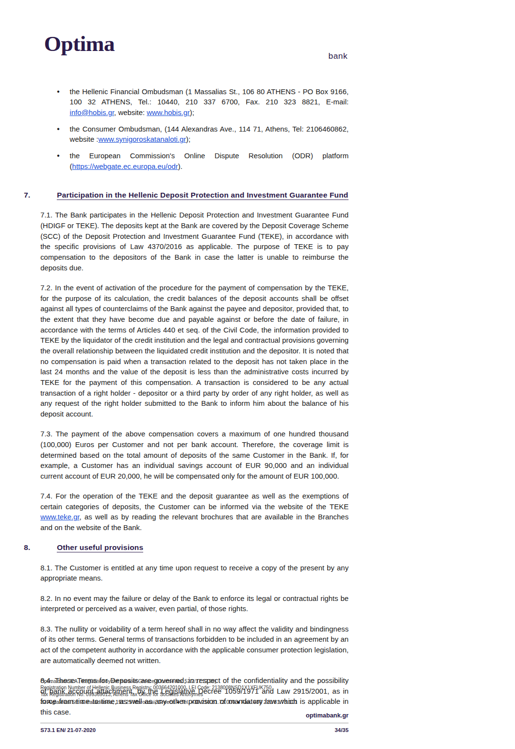Optima bank
the Hellenic Financial Ombudsman (1 Massalias St., 106 80 ATHENS - PO Box 9166, 100 32 ATHENS, Tel.: 10440, 210 337 6700, Fax. 210 323 8821, E-mail: info@hobis.gr, website: www.hobis.gr);
the Consumer Ombudsman, (144 Alexandras Ave., 114 71, Athens, Tel: 2106460862, website :www.synigoroskatanaloti.gr);
the European Commission's Online Dispute Resolution (ODR) platform (https://webgate.ec.europa.eu/odr).
7. Participation in the Hellenic Deposit Protection and Investment Guarantee Fund
7.1. The Bank participates in the Hellenic Deposit Protection and Investment Guarantee Fund (HDIGF or TEKE). The deposits kept at the Bank are covered by the Deposit Coverage Scheme (SCC) of the Deposit Protection and Investment Guarantee Fund (TEKE), in accordance with the specific provisions of Law 4370/2016 as applicable. The purpose of TEKE is to pay compensation to the depositors of the Bank in case the latter is unable to reimburse the deposits due.
7.2. In the event of activation of the procedure for the payment of compensation by the TEKE, for the purpose of its calculation, the credit balances of the deposit accounts shall be offset against all types of counterclaims of the Bank against the payee and depositor, provided that, to the extent that they have become due and payable against or before the date of failure, in accordance with the terms of Articles 440 et seq. of the Civil Code, the information provided to TEKE by the liquidator of the credit institution and the legal and contractual provisions governing the overall relationship between the liquidated credit institution and the depositor. It is noted that no compensation is paid when a transaction related to the deposit has not taken place in the last 24 months and the value of the deposit is less than the administrative costs incurred by TEKE for the payment of this compensation. A transaction is considered to be any actual transaction of a right holder - depositor or a third party by order of any right holder, as well as any request of the right holder submitted to the Bank to inform him about the balance of his deposit account.
7.3. The payment of the above compensation covers a maximum of one hundred thousand (100,000) Euros per Customer and not per bank account. Therefore, the coverage limit is determined based on the total amount of deposits of the same Customer in the Bank. If, for example, a Customer has an individual savings account of EUR 90,000 and an individual current account of EUR 20,000, he will be compensated only for the amount of EUR 100,000.
7.4. For the operation of the TEKE and the deposit guarantee as well as the exemptions of certain categories of deposits, the Customer can be informed via the website of the TEKE www.teke.gr, as well as by reading the relevant brochures that are available in the Branches and on the website of the Bank.
8. Other useful provisions
8.1. The Customer is entitled at any time upon request to receive a copy of the present by any appropriate means.
8.2. In no event may the failure or delay of the Bank to enforce its legal or contractual rights be interpreted or perceived as a waiver, even partial, of those rights.
8.3. The nullity or voidability of a term hereof shall in no way affect the validity and bindingness of its other terms. General terms of transactions forbidden to be included in an agreement by an act of the competent authority in accordance with the applicable consumer protection legislation, are automatically deemed not written.
8.4. These Terms for Deposits are governed, in respect of the confidentiality and the possibility of bank account attachment, by the Legislative Decree 1059/1971 and Law 2915/2001, as in force from time to time, as well as any other provision of mandatory law which is applicable in this case.
Optima bank S.A., Regulated by the Bank of Greece (License No: 52/2/17.12.99)
Registration Number of Hellenic Business Registry: 003664201000, LEI Code: 2138008NSD1X1XFUK750
Tax Registration No: 099369013, Athens Tax Office for Societes Anonymes
32 Aigialeias Str. & Paradissou, 151 25 Maroussi, Greece ● Tel. +30 210 81.73.000 ● Fax. +30 210 81.73.101
optimabank.gr
S73.1 EN/ 21-07-2020 34/35